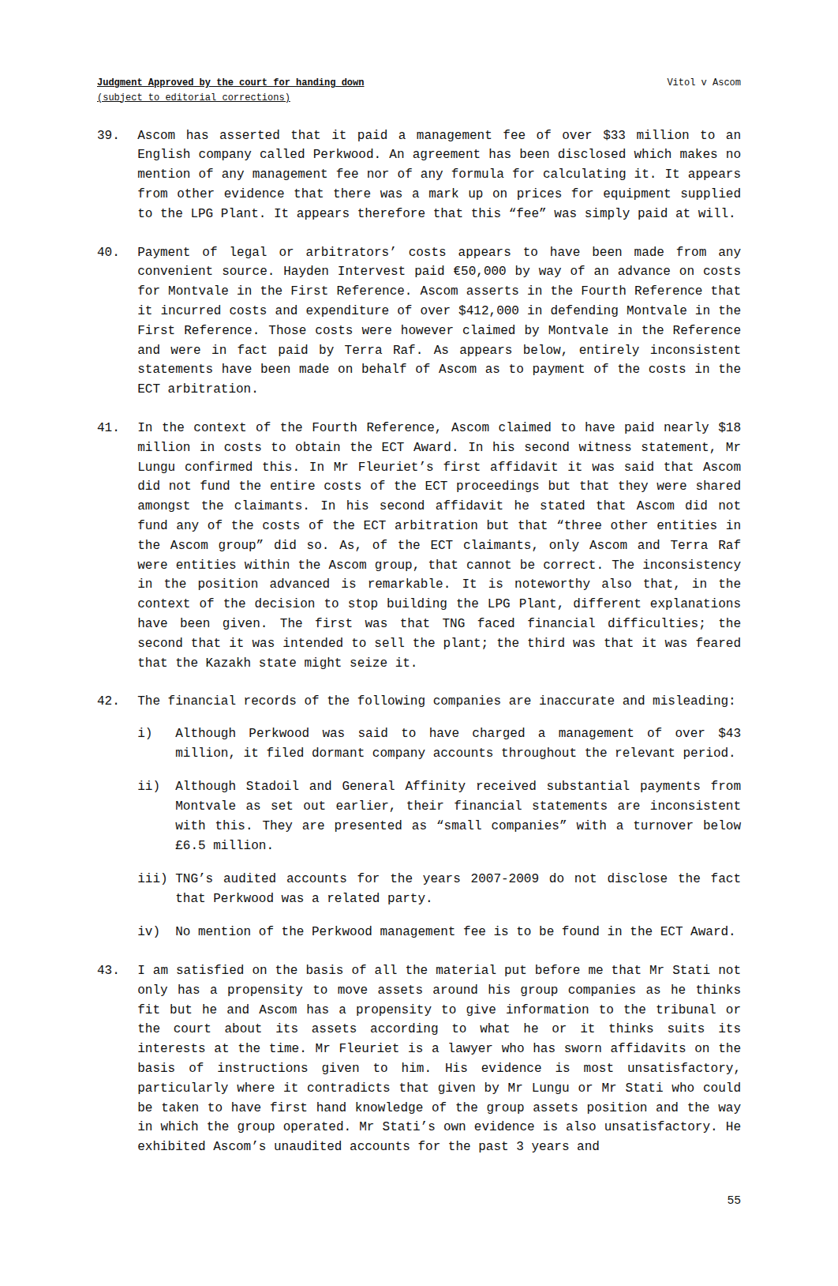Judgment Approved by the court for handing down (subject to editorial corrections)
Vitol v Ascom
Ascom has asserted that it paid a management fee of over $33 million to an English company called Perkwood. An agreement has been disclosed which makes no mention of any management fee nor of any formula for calculating it. It appears from other evidence that there was a mark up on prices for equipment supplied to the LPG Plant. It appears therefore that this “fee” was simply paid at will.
Payment of legal or arbitrators’ costs appears to have been made from any convenient source. Hayden Intervest paid €50,000 by way of an advance on costs for Montvale in the First Reference. Ascom asserts in the Fourth Reference that it incurred costs and expenditure of over $412,000 in defending Montvale in the First Reference. Those costs were however claimed by Montvale in the Reference and were in fact paid by Terra Raf. As appears below, entirely inconsistent statements have been made on behalf of Ascom as to payment of the costs in the ECT arbitration.
In the context of the Fourth Reference, Ascom claimed to have paid nearly $18 million in costs to obtain the ECT Award. In his second witness statement, Mr Lungu confirmed this. In Mr Fleuriet’s first affidavit it was said that Ascom did not fund the entire costs of the ECT proceedings but that they were shared amongst the claimants. In his second affidavit he stated that Ascom did not fund any of the costs of the ECT arbitration but that “three other entities in the Ascom group” did so. As, of the ECT claimants, only Ascom and Terra Raf were entities within the Ascom group, that cannot be correct. The inconsistency in the position advanced is remarkable. It is noteworthy also that, in the context of the decision to stop building the LPG Plant, different explanations have been given. The first was that TNG faced financial difficulties; the second that it was intended to sell the plant; the third was that it was feared that the Kazakh state might seize it.
The financial records of the following companies are inaccurate and misleading:
Although Perkwood was said to have charged a management of over $43 million, it filed dormant company accounts throughout the relevant period.
Although Stadoil and General Affinity received substantial payments from Montvale as set out earlier, their financial statements are inconsistent with this. They are presented as “small companies” with a turnover below £6.5 million.
TNG’s audited accounts for the years 2007-2009 do not disclose the fact that Perkwood was a related party.
No mention of the Perkwood management fee is to be found in the ECT Award.
I am satisfied on the basis of all the material put before me that Mr Stati not only has a propensity to move assets around his group companies as he thinks fit but he and Ascom has a propensity to give information to the tribunal or the court about its assets according to what he or it thinks suits its interests at the time. Mr Fleuriet is a lawyer who has sworn affidavits on the basis of instructions given to him. His evidence is most unsatisfactory, particularly where it contradicts that given by Mr Lungu or Mr Stati who could be taken to have first hand knowledge of the group assets position and the way in which the group operated. Mr Stati’s own evidence is also unsatisfactory. He exhibited Ascom’s unaudited accounts for the past 3 years and
55